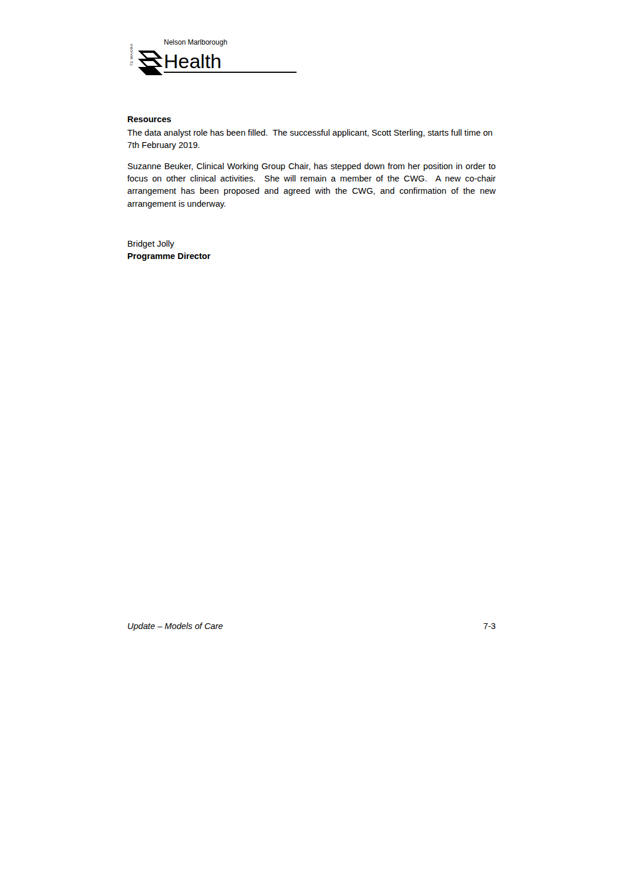TE WAIORA Nelson Marlborough Health
Resources
The data analyst role has been filled. The successful applicant, Scott Sterling, starts full time on 7th February 2019.
Suzanne Beuker, Clinical Working Group Chair, has stepped down from her position in order to focus on other clinical activities. She will remain a member of the CWG. A new co-chair arrangement has been proposed and agreed with the CWG, and confirmation of the new arrangement is underway.
Bridget Jolly
Programme Director
Update – Models of Care 7-3